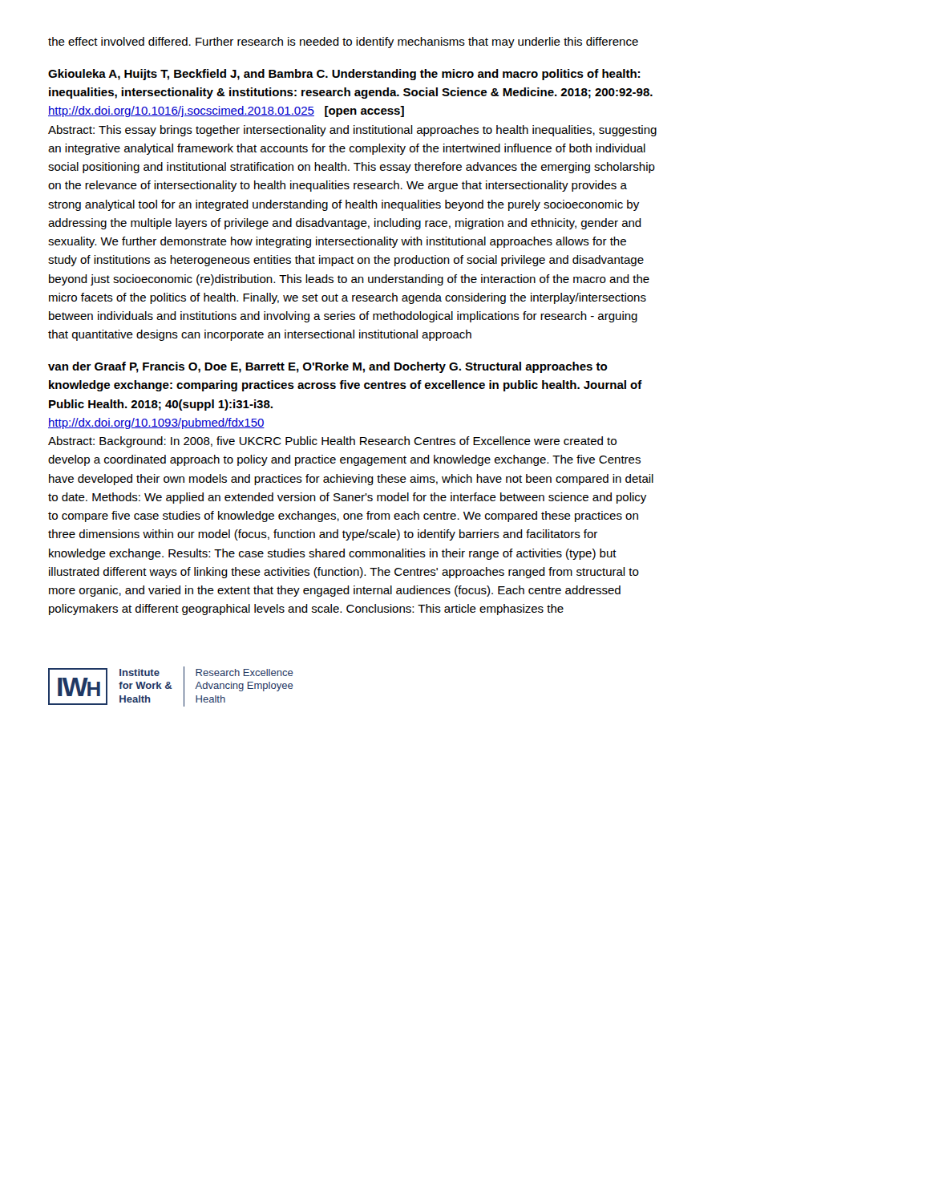the effect involved differed. Further research is needed to identify mechanisms that may underlie this difference
Gkiouleka A, Huijts T, Beckfield J, and Bambra C. Understanding the micro and macro politics of health: inequalities, intersectionality & institutions: research agenda. Social Science & Medicine. 2018; 200:92-98.
http://dx.doi.org/10.1016/j.socscimed.2018.01.025 [open access]
Abstract: This essay brings together intersectionality and institutional approaches to health inequalities, suggesting an integrative analytical framework that accounts for the complexity of the intertwined influence of both individual social positioning and institutional stratification on health. This essay therefore advances the emerging scholarship on the relevance of intersectionality to health inequalities research. We argue that intersectionality provides a strong analytical tool for an integrated understanding of health inequalities beyond the purely socioeconomic by addressing the multiple layers of privilege and disadvantage, including race, migration and ethnicity, gender and sexuality. We further demonstrate how integrating intersectionality with institutional approaches allows for the study of institutions as heterogeneous entities that impact on the production of social privilege and disadvantage beyond just socioeconomic (re)distribution. This leads to an understanding of the interaction of the macro and the micro facets of the politics of health. Finally, we set out a research agenda considering the interplay/intersections between individuals and institutions and involving a series of methodological implications for research - arguing that quantitative designs can incorporate an intersectional institutional approach
van der Graaf P, Francis O, Doe E, Barrett E, O'Rorke M, and Docherty G. Structural approaches to knowledge exchange: comparing practices across five centres of excellence in public health. Journal of Public Health. 2018; 40(suppl 1):i31-i38.
http://dx.doi.org/10.1093/pubmed/fdx150
Abstract: Background: In 2008, five UKCRC Public Health Research Centres of Excellence were created to develop a coordinated approach to policy and practice engagement and knowledge exchange. The five Centres have developed their own models and practices for achieving these aims, which have not been compared in detail to date. Methods: We applied an extended version of Saner's model for the interface between science and policy to compare five case studies of knowledge exchanges, one from each centre. We compared these practices on three dimensions within our model (focus, function and type/scale) to identify barriers and facilitators for knowledge exchange. Results: The case studies shared commonalities in their range of activities (type) but illustrated different ways of linking these activities (function). The Centres' approaches ranged from structural to more organic, and varied in the extent that they engaged internal audiences (focus). Each centre addressed policymakers at different geographical levels and scale. Conclusions: This article emphasizes the
IWH
Institute
for Work &
Health
Research Excellence
Advancing Employee
Health